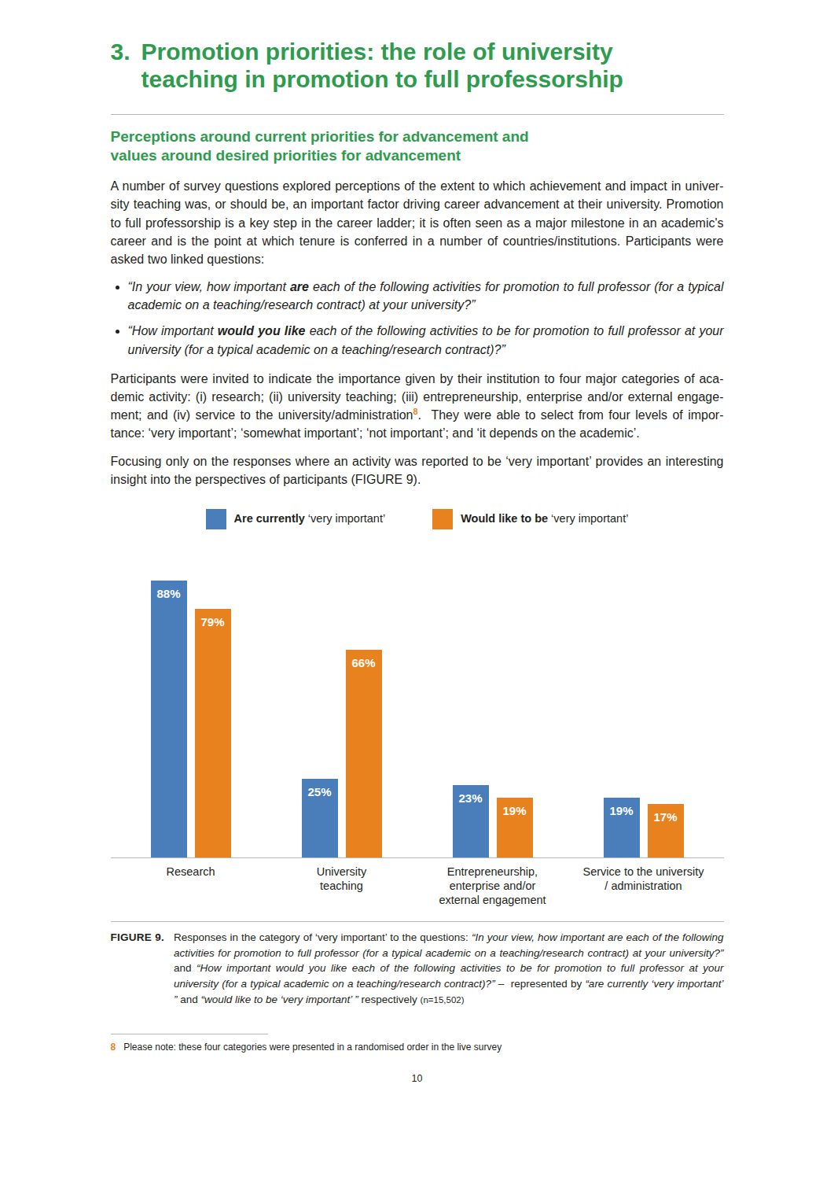3. Promotion priorities: the role of university
teaching in promotion to full professorship
Perceptions around current priorities for advancement and
values around desired priorities for advancement
A number of survey questions explored perceptions of the extent to which achievement and impact in university teaching was, or should be, an important factor driving career advancement at their university. Promotion to full professorship is a key step in the career ladder; it is often seen as a major milestone in an academic's career and is the point at which tenure is conferred in a number of countries/institutions. Participants were asked two linked questions:
“In your view, how important are each of the following activities for promotion to full professor (for a typical academic on a teaching/research contract) at your university?”
“How important would you like each of the following activities to be for promotion to full professor at your university (for a typical academic on a teaching/research contract)?”
Participants were invited to indicate the importance given by their institution to four major categories of academic activity: (i) research; (ii) university teaching; (iii) entrepreneurship, enterprise and/or external engagement; and (iv) service to the university/administration8. They were able to select from four levels of importance: ‘very important’; ‘somewhat important’; ‘not important’; and ‘it depends on the academic’.
Focusing only on the responses where an activity was reported to be ‘very important’ provides an interesting insight into the perspectives of participants (FIGURE 9).
Are currently ‘very important’
Would like to be ‘very important’
88%
79%
25%
66%
23%
19%
19%
17%
Research
University
teaching
Entrepreneurship,
enterprise and/or
external engagement
Service to the university
/ administration
FIGURE 9.
Responses in the category of ‘very important’ to the questions: “In your view, how important are each of the following activities for promotion to full professor (for a typical academic on a teaching/research contract) at your university?” and “How important would you like each of the following activities to be for promotion to full professor at your university (for a typical academic on a teaching/research contract)?” – represented by “are currently ‘very important’ ” and “would like to be ‘very important’ ” respectively (n=15,502)
8 Please note: these four categories were presented in a randomised order in the live survey
10